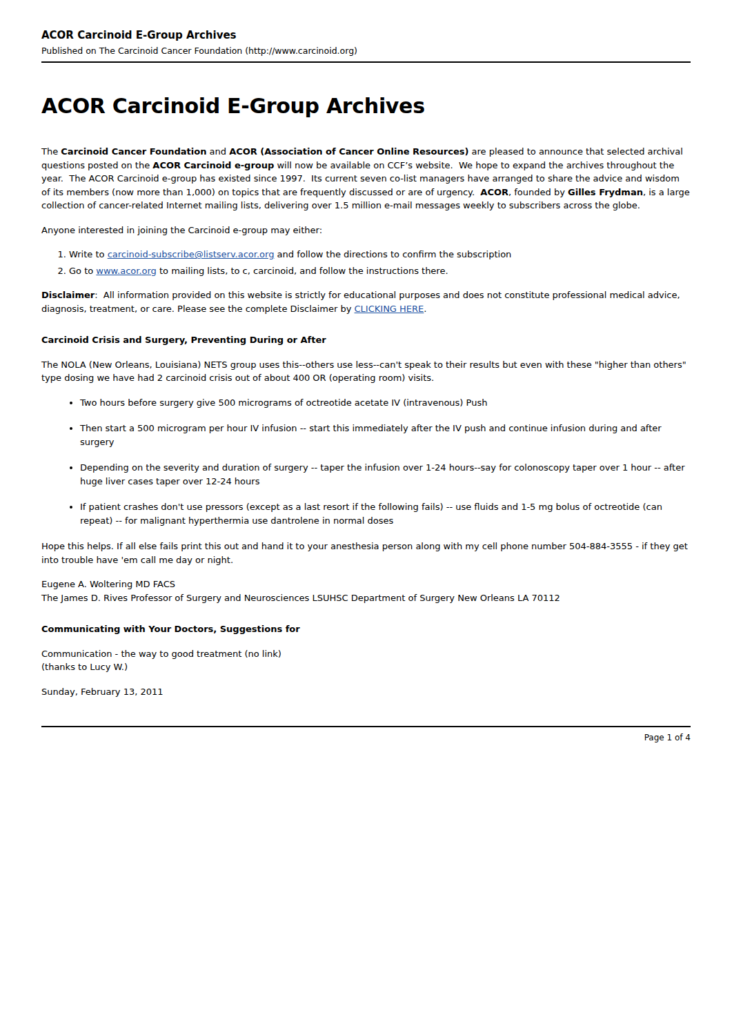ACOR Carcinoid E-Group Archives
Published on The Carcinoid Cancer Foundation (http://www.carcinoid.org)
ACOR Carcinoid E-Group Archives
The Carcinoid Cancer Foundation and ACOR (Association of Cancer Online Resources) are pleased to announce that selected archival questions posted on the ACOR Carcinoid e-group will now be available on CCF’s website. We hope to expand the archives throughout the year. The ACOR Carcinoid e-group has existed since 1997. Its current seven co-list managers have arranged to share the advice and wisdom of its members (now more than 1,000) on topics that are frequently discussed or are of urgency. ACOR, founded by Gilles Frydman, is a large collection of cancer-related Internet mailing lists, delivering over 1.5 million e-mail messages weekly to subscribers across the globe.
Anyone interested in joining the Carcinoid e-group may either:
Write to carcinoid-subscribe@listserv.acor.org and follow the directions to confirm the subscription
Go to www.acor.org to mailing lists, to c, carcinoid, and follow the instructions there.
Disclaimer: All information provided on this website is strictly for educational purposes and does not constitute professional medical advice, diagnosis, treatment, or care. Please see the complete Disclaimer by CLICKING HERE.
Carcinoid Crisis and Surgery, Preventing During or After
The NOLA (New Orleans, Louisiana) NETS group uses this--others use less--can't speak to their results but even with these "higher than others" type dosing we have had 2 carcinoid crisis out of about 400 OR (operating room) visits.
Two hours before surgery give 500 micrograms of octreotide acetate IV (intravenous) Push
Then start a 500 microgram per hour IV infusion -- start this immediately after the IV push and continue infusion during and after surgery
Depending on the severity and duration of surgery -- taper the infusion over 1-24 hours--say for colonoscopy taper over 1 hour -- after huge liver cases taper over 12-24 hours
If patient crashes don't use pressors (except as a last resort if the following fails) -- use fluids and 1-5 mg bolus of octreotide (can repeat) -- for malignant hyperthermia use dantrolene in normal doses
Hope this helps. If all else fails print this out and hand it to your anesthesia person along with my cell phone number 504-884-3555 - if they get into trouble have 'em call me day or night.
Eugene A. Woltering MD FACS
The James D. Rives Professor of Surgery and Neurosciences LSUHSC Department of Surgery New Orleans LA 70112
Communicating with Your Doctors, Suggestions for
Communication - the way to good treatment (no link)
(thanks to Lucy W.)
Sunday, February 13, 2011
Page 1 of 4